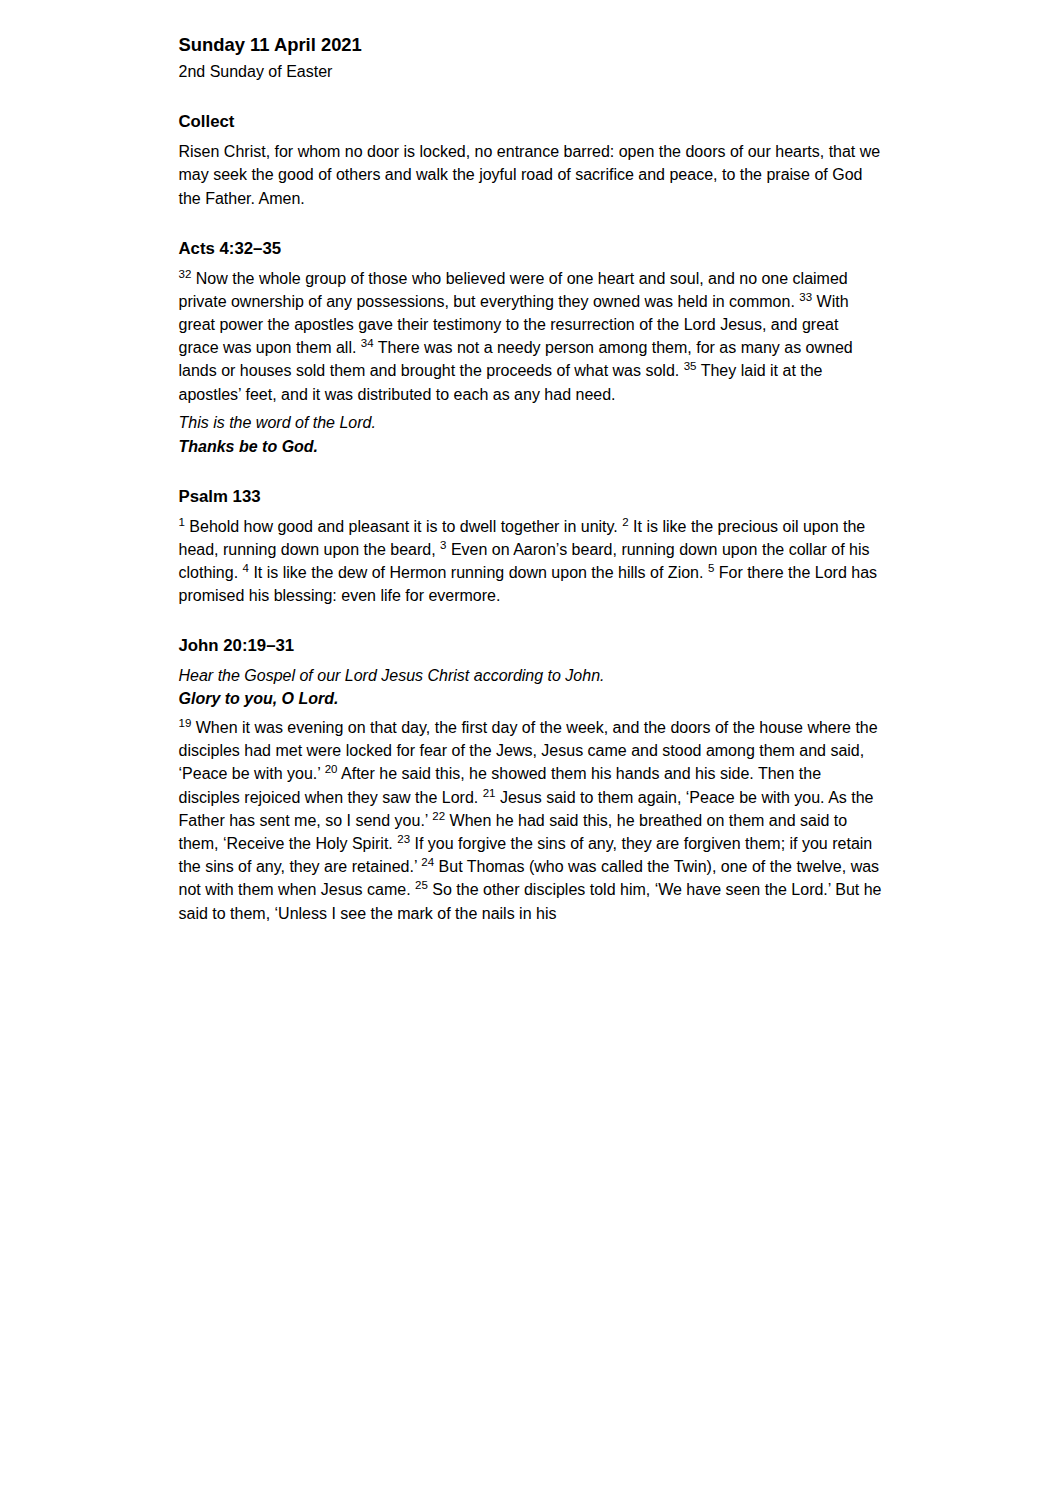Sunday 11 April 2021
2nd Sunday of Easter
Collect
Risen Christ, for whom no door is locked, no entrance barred: open the doors of our hearts, that we may seek the good of others and walk the joyful road of sacrifice and peace, to the praise of God the Father. Amen.
Acts 4:32–35
32 Now the whole group of those who believed were of one heart and soul, and no one claimed private ownership of any possessions, but everything they owned was held in common. 33 With great power the apostles gave their testimony to the resurrection of the Lord Jesus, and great grace was upon them all. 34 There was not a needy person among them, for as many as owned lands or houses sold them and brought the proceeds of what was sold. 35 They laid it at the apostles’ feet, and it was distributed to each as any had need.
This is the word of the Lord.
Thanks be to God.
Psalm 133
1 Behold how good and pleasant it is to dwell together in unity. 2 It is like the precious oil upon the head, running down upon the beard, 3 Even on Aaron’s beard, running down upon the collar of his clothing. 4 It is like the dew of Hermon running down upon the hills of Zion. 5 For there the Lord has promised his blessing: even life for evermore.
John 20:19–31
Hear the Gospel of our Lord Jesus Christ according to John.
Glory to you, O Lord.
19 When it was evening on that day, the first day of the week, and the doors of the house where the disciples had met were locked for fear of the Jews, Jesus came and stood among them and said, ‘Peace be with you.’ 20 After he said this, he showed them his hands and his side. Then the disciples rejoiced when they saw the Lord. 21 Jesus said to them again, ‘Peace be with you. As the Father has sent me, so I send you.’ 22 When he had said this, he breathed on them and said to them, ‘Receive the Holy Spirit. 23 If you forgive the sins of any, they are forgiven them; if you retain the sins of any, they are retained.’ 24 But Thomas (who was called the Twin), one of the twelve, was not with them when Jesus came. 25 So the other disciples told him, ‘We have seen the Lord.’ But he said to them, ‘Unless I see the mark of the nails in his